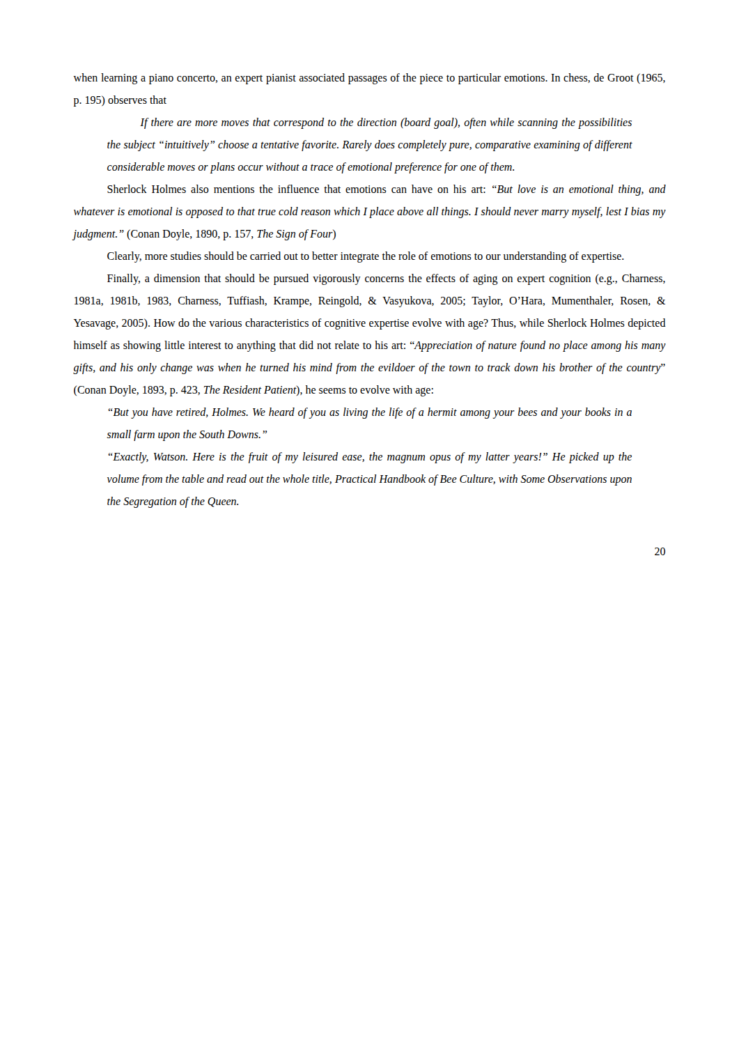when learning a piano concerto, an expert pianist associated passages of the piece to particular emotions. In chess, de Groot (1965, p. 195) observes that
If there are more moves that correspond to the direction (board goal), often while scanning the possibilities the subject “intuitively” choose a tentative favorite. Rarely does completely pure, comparative examining of different considerable moves or plans occur without a trace of emotional preference for one of them.
Sherlock Holmes also mentions the influence that emotions can have on his art: “But love is an emotional thing, and whatever is emotional is opposed to that true cold reason which I place above all things. I should never marry myself, lest I bias my judgment.” (Conan Doyle, 1890, p. 157, The Sign of Four)
Clearly, more studies should be carried out to better integrate the role of emotions to our understanding of expertise.
Finally, a dimension that should be pursued vigorously concerns the effects of aging on expert cognition (e.g., Charness, 1981a, 1981b, 1983, Charness, Tuffiash, Krampe, Reingold, & Vasyukova, 2005; Taylor, O’Hara, Mumenthaler, Rosen, & Yesavage, 2005). How do the various characteristics of cognitive expertise evolve with age? Thus, while Sherlock Holmes depicted himself as showing little interest to anything that did not relate to his art: “Appreciation of nature found no place among his many gifts, and his only change was when he turned his mind from the evildoer of the town to track down his brother of the country” (Conan Doyle, 1893, p. 423, The Resident Patient), he seems to evolve with age:
“But you have retired, Holmes. We heard of you as living the life of a hermit among your bees and your books in a small farm upon the South Downs.”
“Exactly, Watson. Here is the fruit of my leisured ease, the magnum opus of my latter years!” He picked up the volume from the table and read out the whole title, Practical Handbook of Bee Culture, with Some Observations upon the Segregation of the Queen.
20